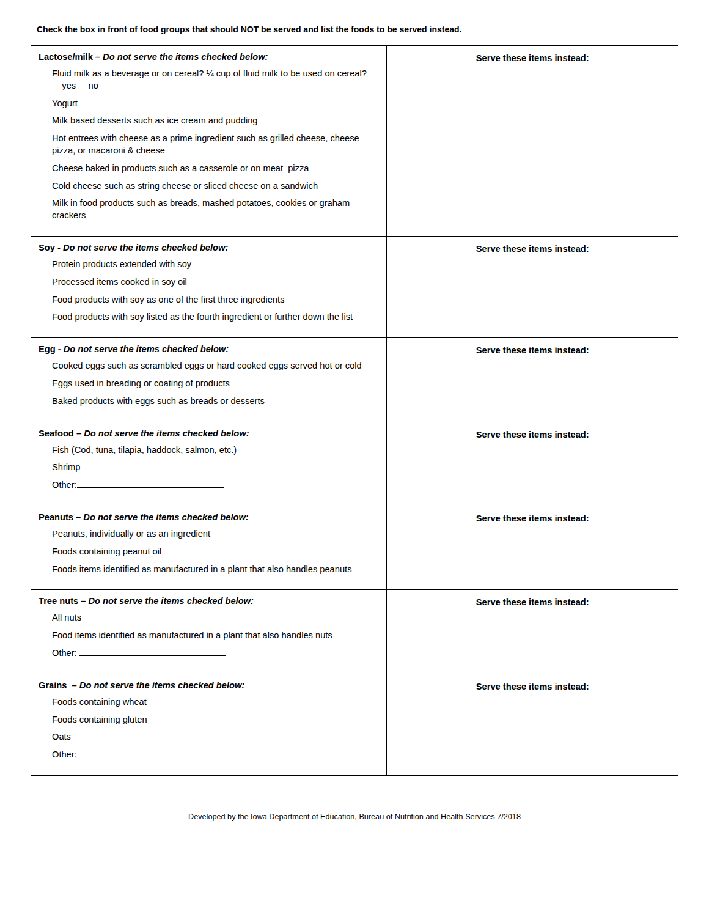Check the box in front of food groups that should NOT be served and list the foods to be served instead.
| Lactose/milk – Do not serve the items checked below: Fluid milk as a beverage or on cereal? ¼ cup of fluid milk to be used on cereal? __yes __no Yogurt Milk based desserts such as ice cream and pudding Hot entrees with cheese as a prime ingredient such as grilled cheese, cheese pizza, or macaroni & cheese Cheese baked in products such as a casserole or on meat pizza Cold cheese such as string cheese or sliced cheese on a sandwich Milk in food products such as breads, mashed potatoes, cookies or graham crackers | Serve these items instead: |
| Soy - Do not serve the items checked below: Protein products extended with soy Processed items cooked in soy oil Food products with soy as one of the first three ingredients Food products with soy listed as the fourth ingredient or further down the list | Serve these items instead: |
| Egg - Do not serve the items checked below: Cooked eggs such as scrambled eggs or hard cooked eggs served hot or cold Eggs used in breading or coating of products Baked products with eggs such as breads or desserts | Serve these items instead: |
| Seafood – Do not serve the items checked below: Fish (Cod, tuna, tilapia, haddock, salmon, etc.) Shrimp Other: | Serve these items instead: |
| Peanuts – Do not serve the items checked below: Peanuts, individually or as an ingredient Foods containing peanut oil Foods items identified as manufactured in a plant that also handles peanuts | Serve these items instead: |
| Tree nuts – Do not serve the items checked below: All nuts Food items identified as manufactured in a plant that also handles nuts Other: | Serve these items instead: |
| Grains – Do not serve the items checked below: Foods containing wheat Foods containing gluten Oats Other: | Serve these items instead: |
Developed by the Iowa Department of Education, Bureau of Nutrition and Health Services 7/2018